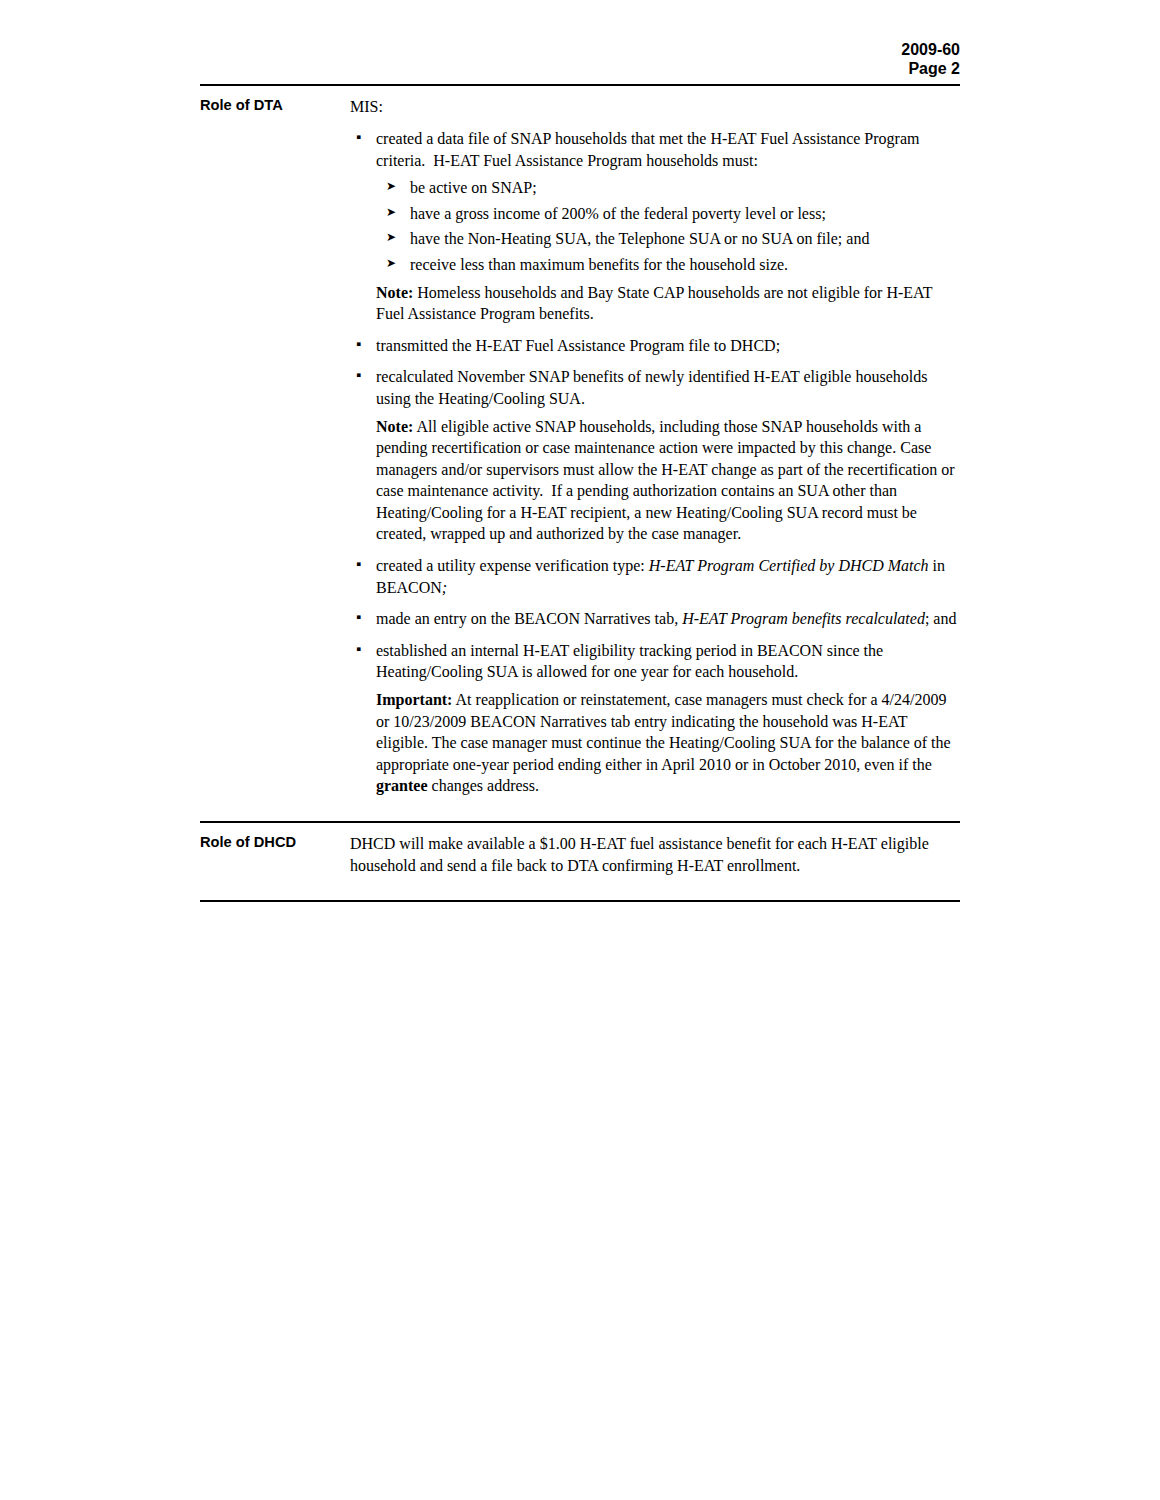2009-60
Page 2
Role of DTA
MIS:
created a data file of SNAP households that met the H-EAT Fuel Assistance Program criteria. H-EAT Fuel Assistance Program households must:
be active on SNAP;
have a gross income of 200% of the federal poverty level or less;
have the Non-Heating SUA, the Telephone SUA or no SUA on file; and
receive less than maximum benefits for the household size.
Note: Homeless households and Bay State CAP households are not eligible for H-EAT Fuel Assistance Program benefits.
transmitted the H-EAT Fuel Assistance Program file to DHCD;
recalculated November SNAP benefits of newly identified H-EAT eligible households using the Heating/Cooling SUA.
Note: All eligible active SNAP households, including those SNAP households with a pending recertification or case maintenance action were impacted by this change. Case managers and/or supervisors must allow the H-EAT change as part of the recertification or case maintenance activity. If a pending authorization contains an SUA other than Heating/Cooling for a H-EAT recipient, a new Heating/Cooling SUA record must be created, wrapped up and authorized by the case manager.
created a utility expense verification type: H-EAT Program Certified by DHCD Match in BEACON;
made an entry on the BEACON Narratives tab, H-EAT Program benefits recalculated; and
established an internal H-EAT eligibility tracking period in BEACON since the Heating/Cooling SUA is allowed for one year for each household.
Important: At reapplication or reinstatement, case managers must check for a 4/24/2009 or 10/23/2009 BEACON Narratives tab entry indicating the household was H-EAT eligible. The case manager must continue the Heating/Cooling SUA for the balance of the appropriate one-year period ending either in April 2010 or in October 2010, even if the grantee changes address.
Role of DHCD
DHCD will make available a $1.00 H-EAT fuel assistance benefit for each H-EAT eligible household and send a file back to DTA confirming H-EAT enrollment.